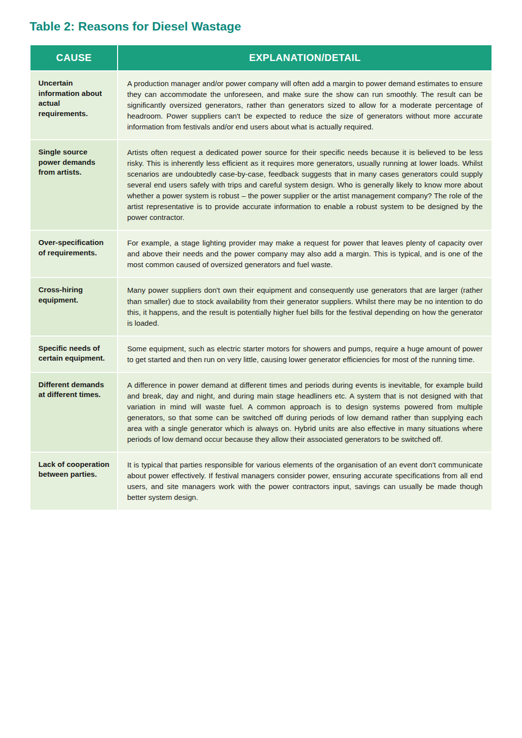Table 2: Reasons for Diesel Wastage
| Cause | Explanation/Detail |
| --- | --- |
| Uncertain information about actual requirements. | A production manager and/or power company will often add a margin to power demand estimates to ensure they can accommodate the unforeseen, and make sure the show can run smoothly. The result can be significantly oversized generators, rather than generators sized to allow for a moderate percentage of headroom. Power suppliers can't be expected to reduce the size of generators without more accurate information from festivals and/or end users about what is actually required. |
| Single source power demands from artists. | Artists often request a dedicated power source for their specific needs because it is believed to be less risky. This is inherently less efficient as it requires more generators, usually running at lower loads. Whilst scenarios are undoubtedly case-by-case, feedback suggests that in many cases generators could supply several end users safely with trips and careful system design. Who is generally likely to know more about whether a power system is robust – the power supplier or the artist management company? The role of the artist representative is to provide accurate information to enable a robust system to be designed by the power contractor. |
| Over-specification of requirements. | For example, a stage lighting provider may make a request for power that leaves plenty of capacity over and above their needs and the power company may also add a margin. This is typical, and is one of the most common caused of oversized generators and fuel waste. |
| Cross-hiring equipment. | Many power suppliers don't own their equipment and consequently use generators that are larger (rather than smaller) due to stock availability from their generator suppliers. Whilst there may be no intention to do this, it happens, and the result is potentially higher fuel bills for the festival depending on how the generator is loaded. |
| Specific needs of certain equipment. | Some equipment, such as electric starter motors for showers and pumps, require a huge amount of power to get started and then run on very little, causing lower generator efficiencies for most of the running time. |
| Different demands at different times. | A difference in power demand at different times and periods during events is inevitable, for example build and break, day and night, and during main stage headliners etc. A system that is not designed with that variation in mind will waste fuel. A common approach is to design systems powered from multiple generators, so that some can be switched off during periods of low demand rather than supplying each area with a single generator which is always on. Hybrid units are also effective in many situations where periods of low demand occur because they allow their associated generators to be switched off. |
| Lack of cooperation between parties. | It is typical that parties responsible for various elements of the organisation of an event don't communicate about power effectively. If festival managers consider power, ensuring accurate specifications from all end users, and site managers work with the power contractors input, savings can usually be made though better system design. |